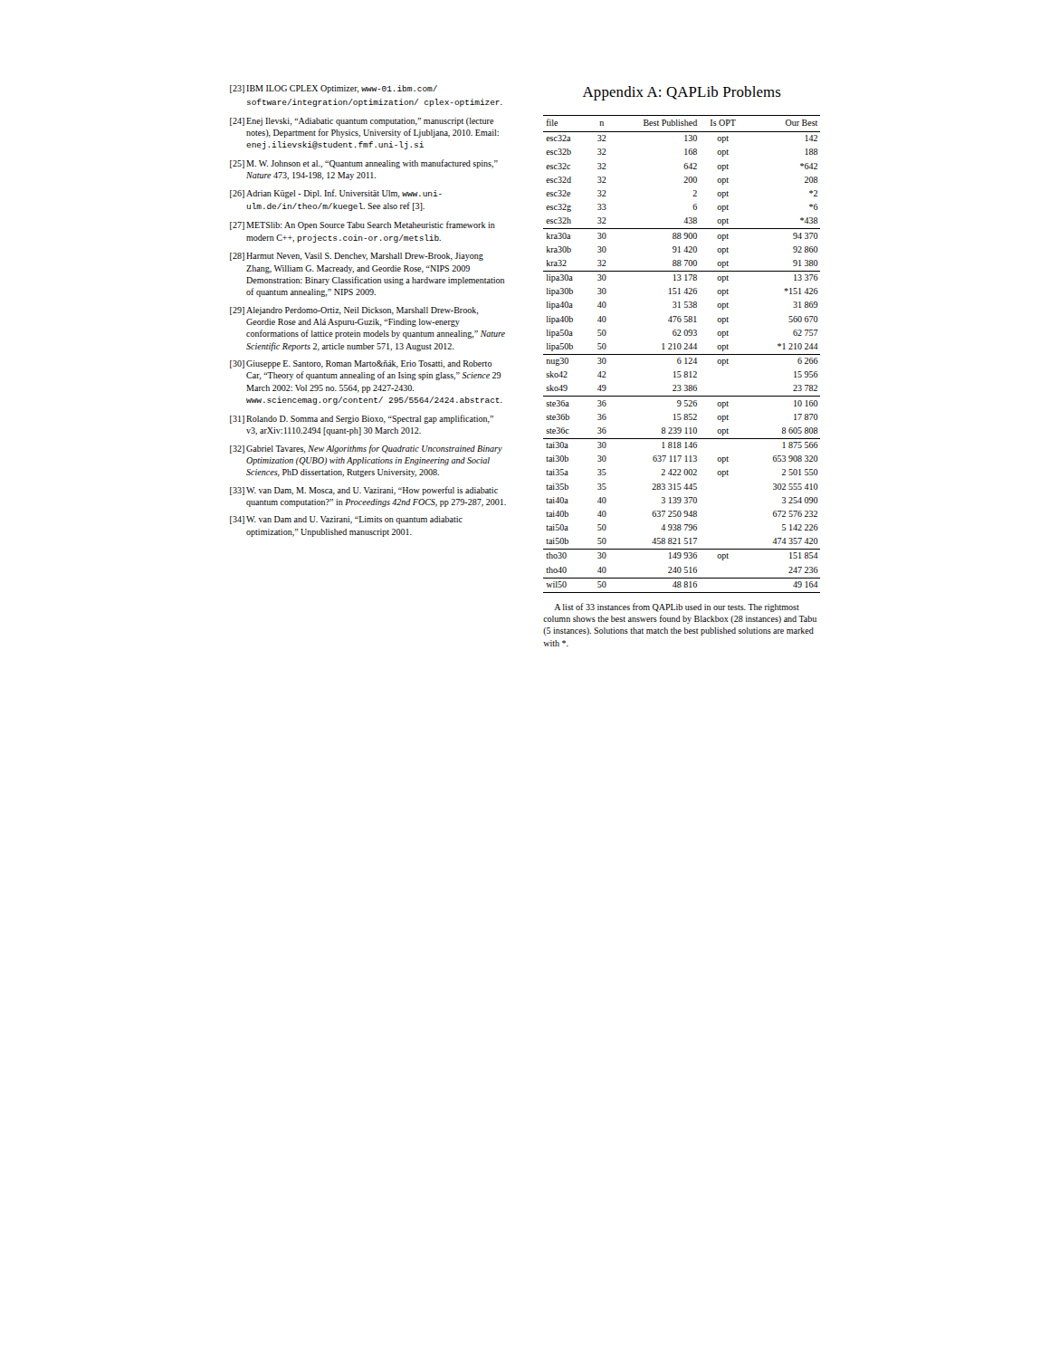[23] IBM ILOG CPLEX Optimizer, www-01.ibm.com/ software/integration/optimization/ cplex-optimizer.
[24] Enej Ilevski, “Adiabatic quantum computation,” manuscript (lecture notes), Department for Physics, University of Ljubljana, 2010. Email: enej.ilievski@student.fmf.uni-lj.si
[25] M. W. Johnson et al., “Quantum annealing with manufactured spins,” Nature 473, 194-198, 12 May 2011.
[26] Adrian Kügel - Dipl. Inf. Universität Ulm, www.uni-ulm.de/in/theo/m/kuegel. See also ref [3].
[27] METSlib: An Open Source Tabu Search Metaheuristic framework in modern C++, projects.coin-or.org/metslib.
[28] Harmut Neven, Vasil S. Denchev, Marshall Drew-Brook, Jiayong Zhang, William G. Macready, and Geordie Rose, “NIPS 2009 Demonstration: Binary Classification using a hardware implementation of quantum annealing,” NIPS 2009.
[29] Alejandro Perdomo-Ortiz, Neil Dickson, Marshall Drew-Brook, Geordie Rose and Alá Aspuru-Guzik, “Finding low-energy conformations of lattice protein models by quantum annealing,” Nature Scientific Reports 2, article number 571, 13 August 2012.
[30] Giuseppe E. Santoro, Roman Marto&ňák, Erio Tosatti, and Roberto Car, “Theory of quantum annealing of an Ising spin glass,” Science 29 March 2002: Vol 295 no. 5564, pp 2427-2430. www.sciencemag.org/content/ 295/5564/2424.abstract.
[31] Rolando D. Somma and Sergio Bioxo, “Spectral gap amplification,” v3, arXiv:1110.2494 [quant-ph] 30 March 2012.
[32] Gabriel Tavares, New Algorithms for Quadratic Unconstrained Binary Optimization (QUBO) with Applications in Engineering and Social Sciences, PhD dissertation, Rutgers University, 2008.
[33] W. van Dam, M. Mosca, and U. Vazirani, “How powerful is adiabatic quantum computation?” in Proceedings 42nd FOCS, pp 279-287, 2001.
[34] W. van Dam and U. Vazirani, “Limits on quantum adiabatic optimization,” Unpublished manuscript 2001.
Appendix A: QAPLib Problems
| file | n | Best Published | Is OPT | Our Best |
| --- | --- | --- | --- | --- |
| esc32a | 32 | 130 | opt | 142 |
| esc32b | 32 | 168 | opt | 188 |
| esc32c | 32 | 642 | opt | *642 |
| esc32d | 32 | 200 | opt | 208 |
| esc32e | 32 | 2 | opt | *2 |
| esc32g | 33 | 6 | opt | *6 |
| esc32h | 32 | 438 | opt | *438 |
| kra30a | 30 | 88 900 | opt | 94 370 |
| kra30b | 30 | 91 420 | opt | 92 860 |
| kra32 | 32 | 88 700 | opt | 91 380 |
| lipa30a | 30 | 13 178 | opt | 13 376 |
| lipa30b | 30 | 151 426 | opt | *151 426 |
| lipa40a | 40 | 31 538 | opt | 31 869 |
| lipa40b | 40 | 476 581 | opt | 560 670 |
| lipa50a | 50 | 62 093 | opt | 62 757 |
| lipa50b | 50 | 1 210 244 | opt | *1 210 244 |
| nug30 | 30 | 6 124 | opt | 6 266 |
| sko42 | 42 | 15 812 | | 15 956 |
| sko49 | 49 | 23 386 | | 23 782 |
| ste36a | 36 | 9 526 | opt | 10 160 |
| ste36b | 36 | 15 852 | opt | 17 870 |
| ste36c | 36 | 8 239 110 | opt | 8 605 808 |
| tai30a | 30 | 1 818 146 | | 1 875 566 |
| tai30b | 30 | 637 117 113 | opt | 653 908 320 |
| tai35a | 35 | 2 422 002 | opt | 2 501 550 |
| tai35b | 35 | 283 315 445 | | 302 555 410 |
| tai40a | 40 | 3 139 370 | | 3 254 090 |
| tai40b | 40 | 637 250 948 | | 672 576 232 |
| tai50a | 50 | 4 938 796 | | 5 142 226 |
| tai50b | 50 | 458 821 517 | | 474 357 420 |
| tho30 | 30 | 149 936 | opt | 151 854 |
| tho40 | 40 | 240 516 | | 247 236 |
| wil50 | 50 | 48 816 | | 49 164 |
A list of 33 instances from QAPLib used in our tests. The rightmost column shows the best answers found by Blackbox (28 instances) and Tabu (5 instances). Solutions that match the best published solutions are marked with *.